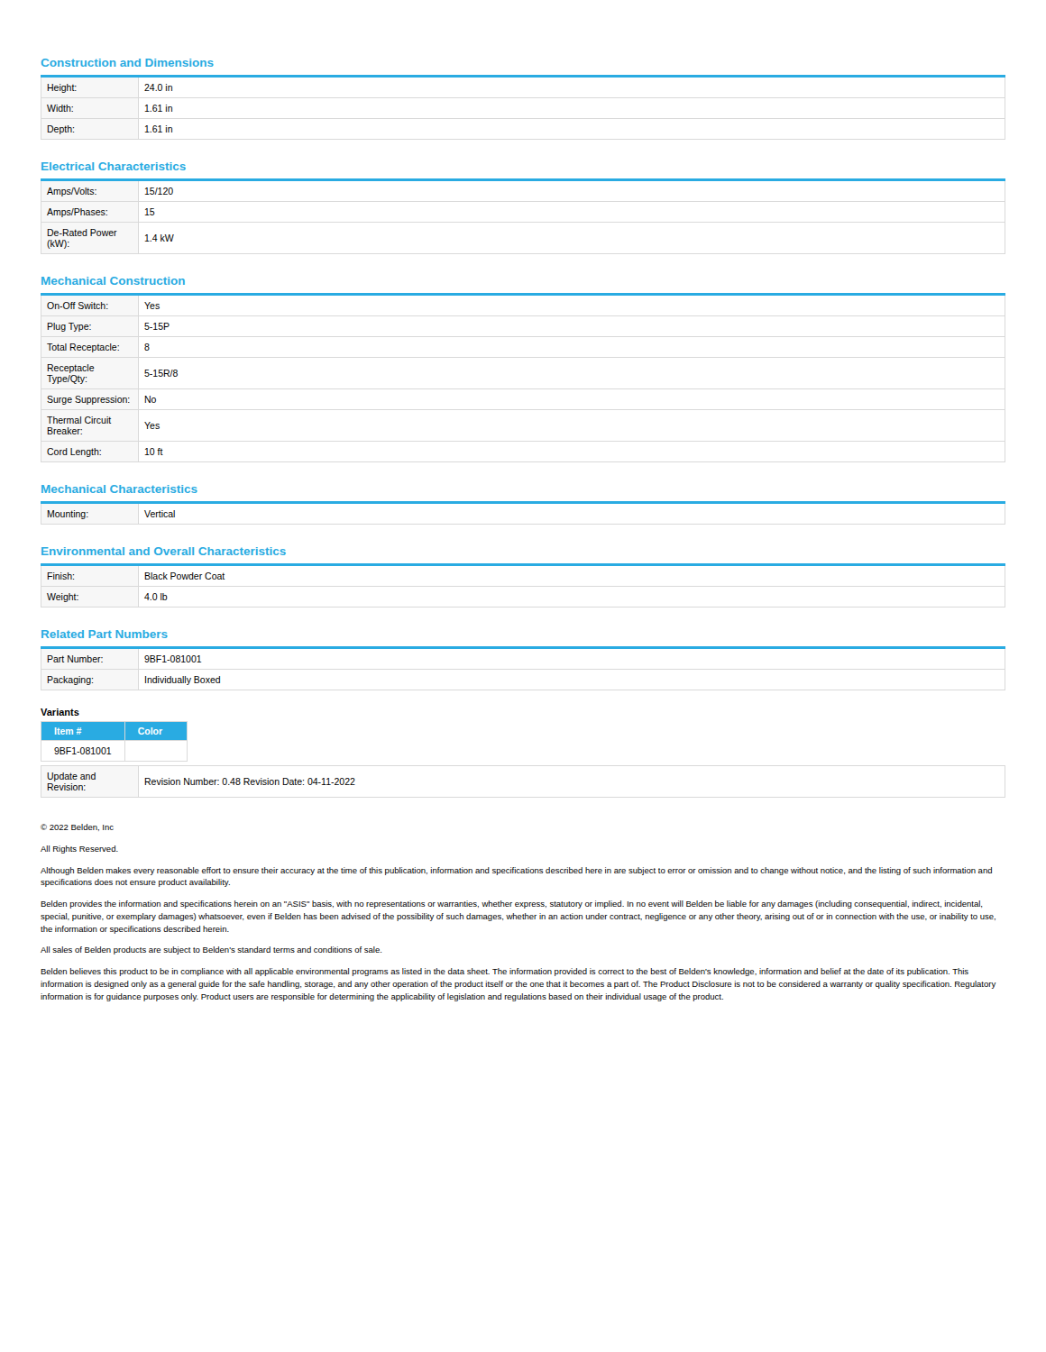Construction and Dimensions
| Height: | 24.0 in |
| Width: | 1.61 in |
| Depth: | 1.61 in |
Electrical Characteristics
| Amps/Volts: | 15/120 |
| Amps/Phases: | 15 |
| De-Rated Power (kW): | 1.4 kW |
Mechanical Construction
| On-Off Switch: | Yes |
| Plug Type: | 5-15P |
| Total Receptacle: | 8 |
| Receptacle Type/Qty: | 5-15R/8 |
| Surge Suppression: | No |
| Thermal Circuit Breaker: | Yes |
| Cord Length: | 10 ft |
Mechanical Characteristics
| Mounting: | Vertical |
Environmental and Overall Characteristics
| Finish: | Black Powder Coat |
| Weight: | 4.0 lb |
Related Part Numbers
| Part Number: | 9BF1-081001 |
| Packaging: | Individually Boxed |
Variants
| Item # | Color |
| --- | --- |
| 9BF1-081001 | |
| Update and Revision: | Revision Number: 0.48 Revision Date: 04-11-2022 |
© 2022 Belden, Inc
All Rights Reserved.
Although Belden makes every reasonable effort to ensure their accuracy at the time of this publication, information and specifications described here in are subject to error or omission and to change without notice, and the listing of such information and specifications does not ensure product availability.
Belden provides the information and specifications herein on an "ASIS" basis, with no representations or warranties, whether express, statutory or implied. In no event will Belden be liable for any damages (including consequential, indirect, incidental, special, punitive, or exemplary damages) whatsoever, even if Belden has been advised of the possibility of such damages, whether in an action under contract, negligence or any other theory, arising out of or in connection with the use, or inability to use, the information or specifications described herein.
All sales of Belden products are subject to Belden's standard terms and conditions of sale.
Belden believes this product to be in compliance with all applicable environmental programs as listed in the data sheet. The information provided is correct to the best of Belden's knowledge, information and belief at the date of its publication. This information is designed only as a general guide for the safe handling, storage, and any other operation of the product itself or the one that it becomes a part of. The Product Disclosure is not to be considered a warranty or quality specification. Regulatory information is for guidance purposes only. Product users are responsible for determining the applicability of legislation and regulations based on their individual usage of the product.